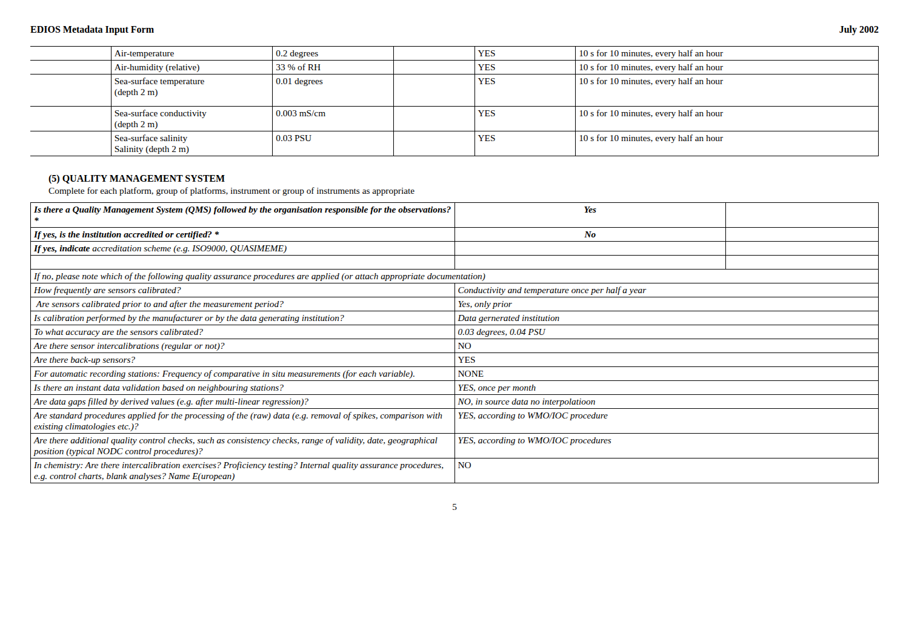EDIOS Metadata Input Form July 2002
| | Air-temperature | 0.2 degrees | | YES | 10 s for 10 minutes, every half an hour |
| | Air-humidity (relative) | 33 % of RH | | YES | 10 s for 10 minutes, every half an hour |
| | Sea-surface temperature (depth 2 m) | 0.01 degrees | | YES | 10 s for 10 minutes, every half an hour |
| | Sea-surface conductivity (depth 2 m) | 0.003 mS/cm | | YES | 10 s for 10 minutes, every half an hour |
| | Sea-surface salinity Salinity (depth 2 m) | 0.03 PSU | | YES | 10 s for 10 minutes, every half an hour |
(5) QUALITY MANAGEMENT SYSTEM
Complete for each platform, group of platforms, instrument or group of instruments as appropriate
| Is there a Quality Management System (QMS) followed by the organisation responsible for the observations?* | Yes | |
| If yes, is the institution accredited or certified? * | No | |
| If yes, indicate accreditation scheme (e.g. ISO9000, QUASIMEME) | | |
| If no, please note which of the following quality assurance procedures are applied (or attach appropriate documentation) |
| How frequently are sensors calibrated? | Conductivity and temperature once per half a year |
| Are sensors calibrated prior to and after the measurement period? | Yes, only prior |
| Is calibration performed by the manufacturer or by the data generating institution? | Data gernerated institution |
| To what accuracy are the sensors calibrated? | 0.03 degrees, 0.04 PSU |
| Are there sensor intercalibrations (regular or not)? | NO |
| Are there back-up sensors? | YES |
| For automatic recording stations: Frequency of comparative in situ measurements (for each variable). | NONE |
| Is there an instant data validation based on neighbouring stations? | YES, once per month |
| Are data gaps filled by derived values (e.g. after multi-linear regression)? | NO, in source data no interpolatioon |
| Are standard procedures applied for the processing of the (raw) data (e.g. removal of spikes, comparison with existing climatologies etc.)? | YES, according to WMO/IOC procedure |
| Are there additional quality control checks, such as consistency checks, range of validity, date, geographical position (typical NODC control procedures)? | YES, according to WMO/IOC procedures |
| In chemistry: Are there intercalibration exercises? Proficiency testing? Internal quality assurance procedures, e.g. control charts, blank analyses? Name E(uropean) | NO |
5